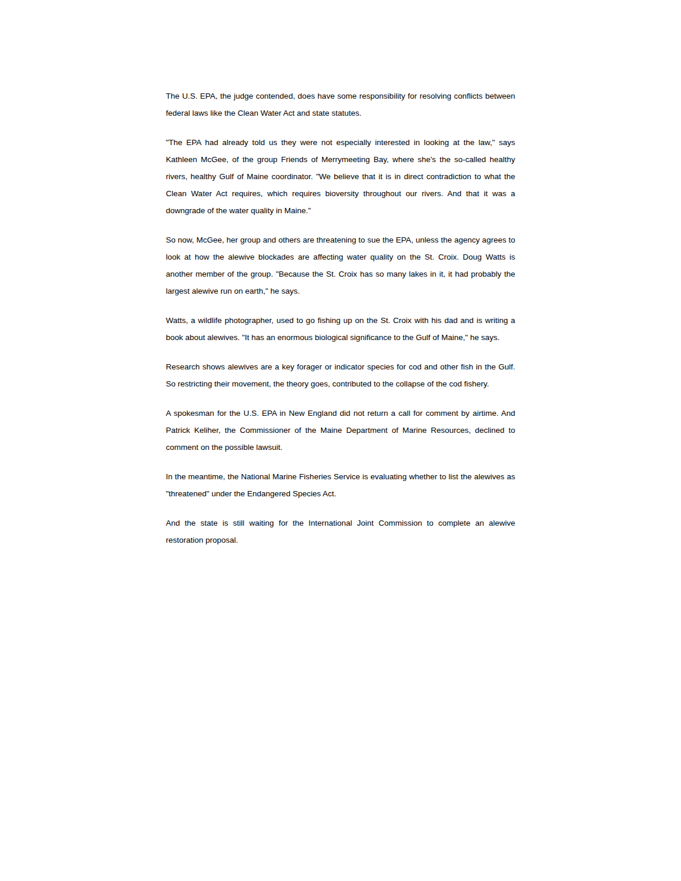The U.S. EPA, the judge contended, does have some responsibility for resolving conflicts between federal laws like the Clean Water Act and state statutes.
"The EPA had already told us they were not especially interested in looking at the law," says Kathleen McGee, of the group Friends of Merrymeeting Bay, where she's the so-called healthy rivers, healthy Gulf of Maine coordinator. "We believe that it is in direct contradiction to what the Clean Water Act requires, which requires bioversity throughout our rivers. And that it was a downgrade of the water quality in Maine."
So now, McGee, her group and others are threatening to sue the EPA, unless the agency agrees to look at how the alewive blockades are affecting water quality on the St. Croix. Doug Watts is another member of the group. "Because the St. Croix has so many lakes in it, it had probably the largest alewive run on earth," he says.
Watts, a wildlife photographer, used to go fishing up on the St. Croix with his dad and is writing a book about alewives. "It has an enormous biological significance to the Gulf of Maine," he says.
Research shows alewives are a key forager or indicator species for cod and other fish in the Gulf. So restricting their movement, the theory goes, contributed to the collapse of the cod fishery.
A spokesman for the U.S. EPA in New England did not return a call for comment by airtime. And Patrick Keliher, the Commissioner of the Maine Department of Marine Resources, declined to comment on the possible lawsuit.
In the meantime, the National Marine Fisheries Service is evaluating whether to list the alewives as "threatened" under the Endangered Species Act.
And the state is still waiting for the International Joint Commission to complete an alewive restoration proposal.